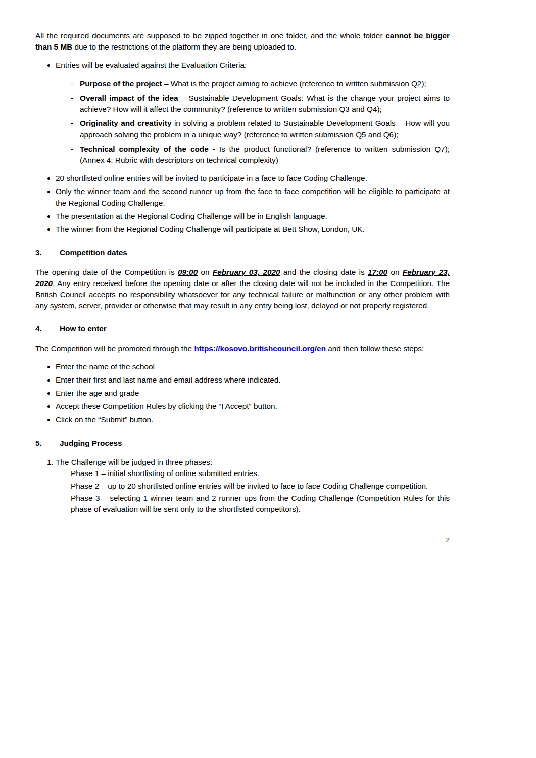All the required documents are supposed to be zipped together in one folder, and the whole folder cannot be bigger than 5 MB due to the restrictions of the platform they are being uploaded to.
Entries will be evaluated against the Evaluation Criteria:
Purpose of the project – What is the project aiming to achieve (reference to written submission Q2);
Overall impact of the idea – Sustainable Development Goals: What is the change your project aims to achieve? How will it affect the community? (reference to written submission Q3 and Q4);
Originality and creativity in solving a problem related to Sustainable Development Goals – How will you approach solving the problem in a unique way? (reference to written submission Q5 and Q6);
Technical complexity of the code - Is the product functional? (reference to written submission Q7); (Annex 4: Rubric with descriptors on technical complexity)
20 shortlisted online entries will be invited to participate in a face to face Coding Challenge.
Only the winner team and the second runner up from the face to face competition will be eligible to participate at the Regional Coding Challenge.
The presentation at the Regional Coding Challenge will be in English language.
The winner from the Regional Coding Challenge will participate at Bett Show, London, UK.
3. Competition dates
The opening date of the Competition is 09:00 on February 03, 2020 and the closing date is 17:00 on February 23, 2020. Any entry received before the opening date or after the closing date will not be included in the Competition. The British Council accepts no responsibility whatsoever for any technical failure or malfunction or any other problem with any system, server, provider or otherwise that may result in any entry being lost, delayed or not properly registered.
4. How to enter
The Competition will be promoted through the https://kosovo.britishcouncil.org/en and then follow these steps:
Enter the name of the school
Enter their first and last name and email address where indicated.
Enter the age and grade
Accept these Competition Rules by clicking the “I Accept” button.
Click on the “Submit” button.
5. Judging Process
The Challenge will be judged in three phases:
Phase 1 – initial shortlisting of online submitted entries.
Phase 2 – up to 20 shortlisted online entries will be invited to face to face Coding Challenge competition.
Phase 3 – selecting 1 winner team and 2 runner ups from the Coding Challenge (Competition Rules for this phase of evaluation will be sent only to the shortlisted competitors).
2